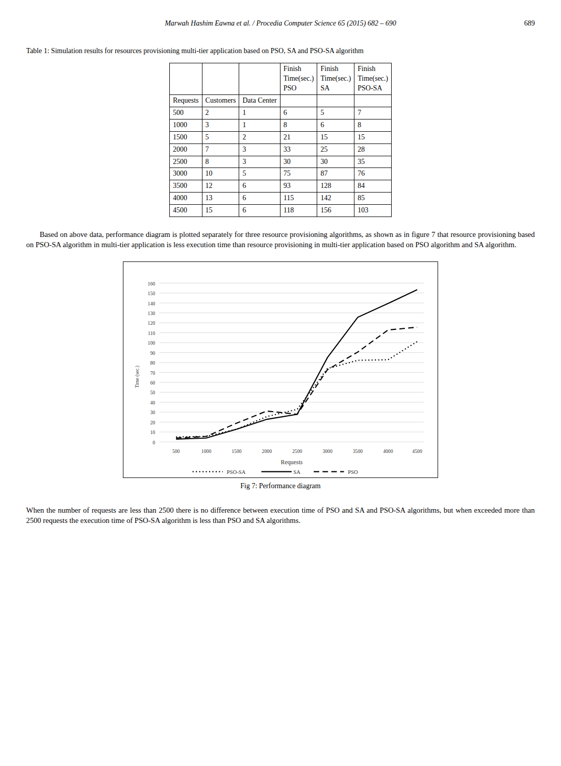Marwah Hashim Eawna et al. / Procedia Computer Science 65 (2015) 682 – 690 689
Table 1: Simulation results for resources provisioning multi-tier application based on PSO, SA and PSO-SA algorithm
| | | | Finish Time(sec.) PSO | Finish Time(sec.) SA | Finish Time(sec.) PSO-SA |
| --- | --- | --- | --- | --- | --- |
| Requests | Customers | Data Center | | | |
| 500 | 2 | 1 | 6 | 5 | 7 |
| 1000 | 3 | 1 | 8 | 6 | 8 |
| 1500 | 5 | 2 | 21 | 15 | 15 |
| 2000 | 7 | 3 | 33 | 25 | 28 |
| 2500 | 8 | 3 | 30 | 30 | 35 |
| 3000 | 10 | 5 | 75 | 87 | 76 |
| 3500 | 12 | 6 | 93 | 128 | 84 |
| 4000 | 13 | 6 | 115 | 142 | 85 |
| 4500 | 15 | 6 | 118 | 156 | 103 |
Based on above data, performance diagram is plotted separately for three resource provisioning algorithms, as shown as in figure 7 that resource provisioning based on PSO-SA algorithm in multi-tier application is less execution time than resource provisioning in multi-tier application based on PSO algorithm and SA algorithm.
160 150 140 130 120 110 100 90 80 70 60 50 40 30 20 10 0 Time (sec.) 500 1000 1500 2000 2500 3000 3500 4000 4500 Requests PSO-SA SA PSO
Fig 7: Performance diagram
When the number of requests are less than 2500 there is no difference between execution time of PSO and SA and PSO-SA algorithms, but when exceeded more than 2500 requests the execution time of PSO-SA algorithm is less than PSO and SA algorithms.